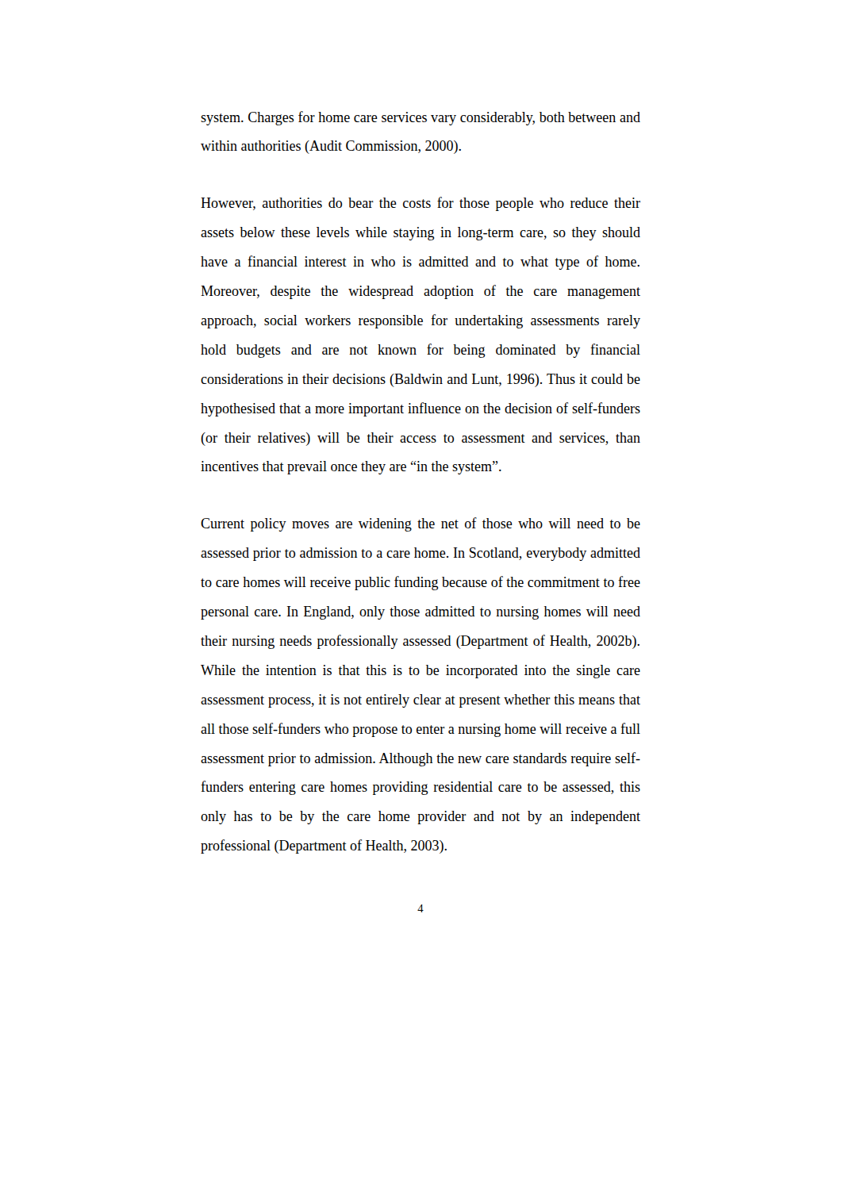system. Charges for home care services vary considerably, both between and within authorities (Audit Commission, 2000).
However, authorities do bear the costs for those people who reduce their assets below these levels while staying in long-term care, so they should have a financial interest in who is admitted and to what type of home. Moreover, despite the widespread adoption of the care management approach, social workers responsible for undertaking assessments rarely hold budgets and are not known for being dominated by financial considerations in their decisions (Baldwin and Lunt, 1996). Thus it could be hypothesised that a more important influence on the decision of self-funders (or their relatives) will be their access to assessment and services, than incentives that prevail once they are “in the system”.
Current policy moves are widening the net of those who will need to be assessed prior to admission to a care home. In Scotland, everybody admitted to care homes will receive public funding because of the commitment to free personal care. In England, only those admitted to nursing homes will need their nursing needs professionally assessed (Department of Health, 2002b). While the intention is that this is to be incorporated into the single care assessment process, it is not entirely clear at present whether this means that all those self-funders who propose to enter a nursing home will receive a full assessment prior to admission. Although the new care standards require self-funders entering care homes providing residential care to be assessed, this only has to be by the care home provider and not by an independent professional (Department of Health, 2003).
4